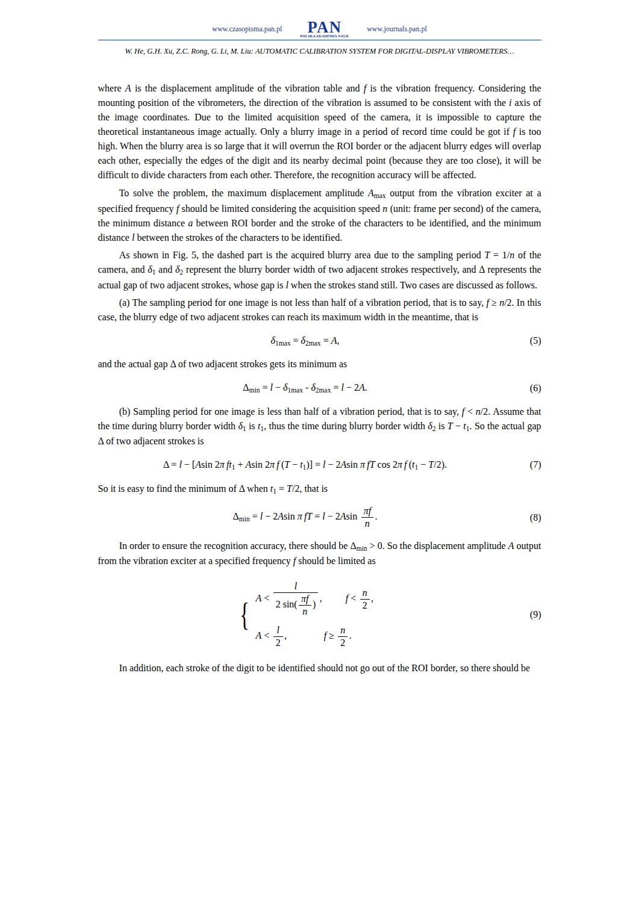www.czasopisma.pan.pl PANPOLSKA AKADEMIA NAUK www.journals.pan.pl
W. He, G.H. Xu, Z.C. Rong, G. Li, M. Liu: AUTOMATIC CALIBRATION SYSTEM FOR DIGITAL-DISPLAY VIBROMETERS…
where A is the displacement amplitude of the vibration table and f is the vibration frequency. Considering the mounting position of the vibrometers, the direction of the vibration is assumed to be consistent with the i axis of the image coordinates. Due to the limited acquisition speed of the camera, it is impossible to capture the theoretical instantaneous image actually. Only a blurry image in a period of record time could be got if f is too high. When the blurry area is so large that it will overrun the ROI border or the adjacent blurry edges will overlap each other, especially the edges of the digit and its nearby decimal point (because they are too close), it will be difficult to divide characters from each other. Therefore, the recognition accuracy will be affected.
To solve the problem, the maximum displacement amplitude Amax output from the vibration exciter at a specified frequency f should be limited considering the acquisition speed n (unit: frame per second) of the camera, the minimum distance a between ROI border and the stroke of the characters to be identified, and the minimum distance l between the strokes of the characters to be identified.
As shown in Fig. 5, the dashed part is the acquired blurry area due to the sampling period T = 1/n of the camera, and δ1 and δ2 represent the blurry border width of two adjacent strokes respectively, and Δ represents the actual gap of two adjacent strokes, whose gap is l when the strokes stand still. Two cases are discussed as follows.
(a) The sampling period for one image is not less than half of a vibration period, that is to say, f ≥ n/2. In this case, the blurry edge of two adjacent strokes can reach its maximum width in the meantime, that is
δ1max = δ2max = A, (5)
and the actual gap Δ of two adjacent strokes gets its minimum as
Δmin = l − δ1max - δ2max = l − 2A. (6)
(b) Sampling period for one image is less than half of a vibration period, that is to say, f < n/2. Assume that the time during blurry border width δ1 is t1, thus the time during blurry border width δ2 is T − t1. So the actual gap Δ of two adjacent strokes is
Δ = l − [Asin 2π ft1 + Asin 2π f (T − t1)] = l − 2Asin π fT cos 2π f (t1 − T/2). (7)
So it is easy to find the minimum of Δ when t1 = T/2, that is
Δmin = l − 2Asin π fT = l − 2Asin πf n. (8)
In order to ensure the recognition accuracy, there should be Δmin > 0. So the displacement amplitude A output from the vibration exciter at a specified frequency f should be limited as
{ A < l 2 sin(πf n), f < n 2, A < l 2, f ≥ n 2. (9)
In addition, each stroke of the digit to be identified should not go out of the ROI border, so there should be